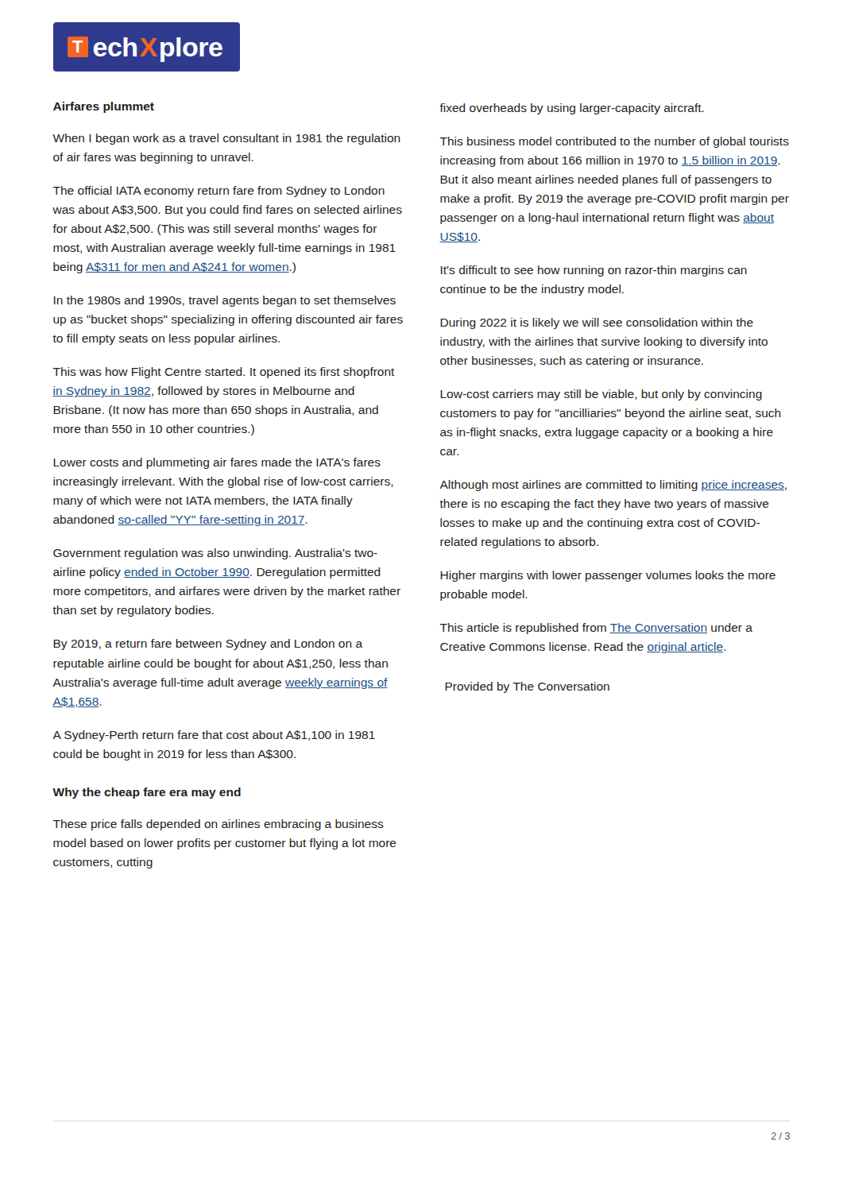echXplore
Airfares plummet
When I began work as a travel consultant in 1981 the regulation of air fares was beginning to unravel.
The official IATA economy return fare from Sydney to London was about A$3,500. But you could find fares on selected airlines for about A$2,500. (This was still several months' wages for most, with Australian average weekly full-time earnings in 1981 being A$311 for men and A$241 for women.)
In the 1980s and 1990s, travel agents began to set themselves up as "bucket shops" specializing in offering discounted air fares to fill empty seats on less popular airlines.
This was how Flight Centre started. It opened its first shopfront in Sydney in 1982, followed by stores in Melbourne and Brisbane. (It now has more than 650 shops in Australia, and more than 550 in 10 other countries.)
Lower costs and plummeting air fares made the IATA's fares increasingly irrelevant. With the global rise of low-cost carriers, many of which were not IATA members, the IATA finally abandoned so-called "YY" fare-setting in 2017.
Government regulation was also unwinding. Australia's two-airline policy ended in October 1990. Deregulation permitted more competitors, and airfares were driven by the market rather than set by regulatory bodies.
By 2019, a return fare between Sydney and London on a reputable airline could be bought for about A$1,250, less than Australia's average full-time adult average weekly earnings of A$1,658.
A Sydney-Perth return fare that cost about A$1,100 in 1981 could be bought in 2019 for less than A$300.
Why the cheap fare era may end
These price falls depended on airlines embracing a business model based on lower profits per customer but flying a lot more customers, cutting
fixed overheads by using larger-capacity aircraft.
This business model contributed to the number of global tourists increasing from about 166 million in 1970 to 1.5 billion in 2019. But it also meant airlines needed planes full of passengers to make a profit. By 2019 the average pre-COVID profit margin per passenger on a long-haul international return flight was about US$10.
It's difficult to see how running on razor-thin margins can continue to be the industry model.
During 2022 it is likely we will see consolidation within the industry, with the airlines that survive looking to diversify into other businesses, such as catering or insurance.
Low-cost carriers may still be viable, but only by convincing customers to pay for "ancilliaries" beyond the airline seat, such as in-flight snacks, extra luggage capacity or a booking a hire car.
Although most airlines are committed to limiting price increases, there is no escaping the fact they have two years of massive losses to make up and the continuing extra cost of COVID-related regulations to absorb.
Higher margins with lower passenger volumes looks the more probable model.
This article is republished from The Conversation under a Creative Commons license. Read the original article.
Provided by The Conversation
2 / 3